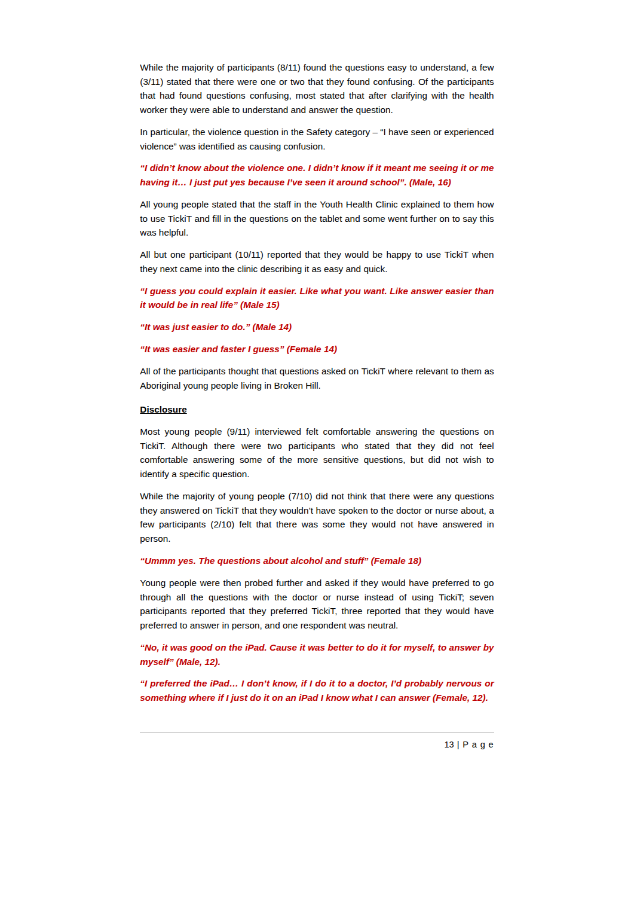While the majority of participants (8/11) found the questions easy to understand, a few (3/11) stated that there were one or two that they found confusing. Of the participants that had found questions confusing, most stated that after clarifying with the health worker they were able to understand and answer the question.
In particular, the violence question in the Safety category – “I have seen or experienced violence” was identified as causing confusion.
“I didn’t know about the violence one. I didn’t know if it meant me seeing it or me having it… I just put yes because I’ve seen it around school”. (Male, 16)
All young people stated that the staff in the Youth Health Clinic explained to them how to use TickiT and fill in the questions on the tablet and some went further on to say this was helpful.
All but one participant (10/11) reported that they would be happy to use TickiT when they next came into the clinic describing it as easy and quick.
“I guess you could explain it easier. Like what you want. Like answer easier than it would be in real life” (Male 15)
“It was just easier to do.” (Male 14)
“It was easier and faster I guess” (Female 14)
All of the participants thought that questions asked on TickiT where relevant to them as Aboriginal young people living in Broken Hill.
Disclosure
Most young people (9/11) interviewed felt comfortable answering the questions on TickiT. Although there were two participants who stated that they did not feel comfortable answering some of the more sensitive questions, but did not wish to identify a specific question.
While the majority of young people (7/10) did not think that there were any questions they answered on TickiT that they wouldn’t have spoken to the doctor or nurse about, a few participants (2/10) felt that there was some they would not have answered in person.
“Ummm yes. The questions about alcohol and stuff” (Female 18)
Young people were then probed further and asked if they would have preferred to go through all the questions with the doctor or nurse instead of using TickiT; seven participants reported that they preferred TickiT, three reported that they would have preferred to answer in person, and one respondent was neutral.
“No, it was good on the iPad. Cause it was better to do it for myself, to answer by myself” (Male, 12).
“I preferred the iPad… I don’t know, if I do it to a doctor, I’d probably nervous or something where if I just do it on an iPad I know what I can answer (Female, 12).
13 | P a g e